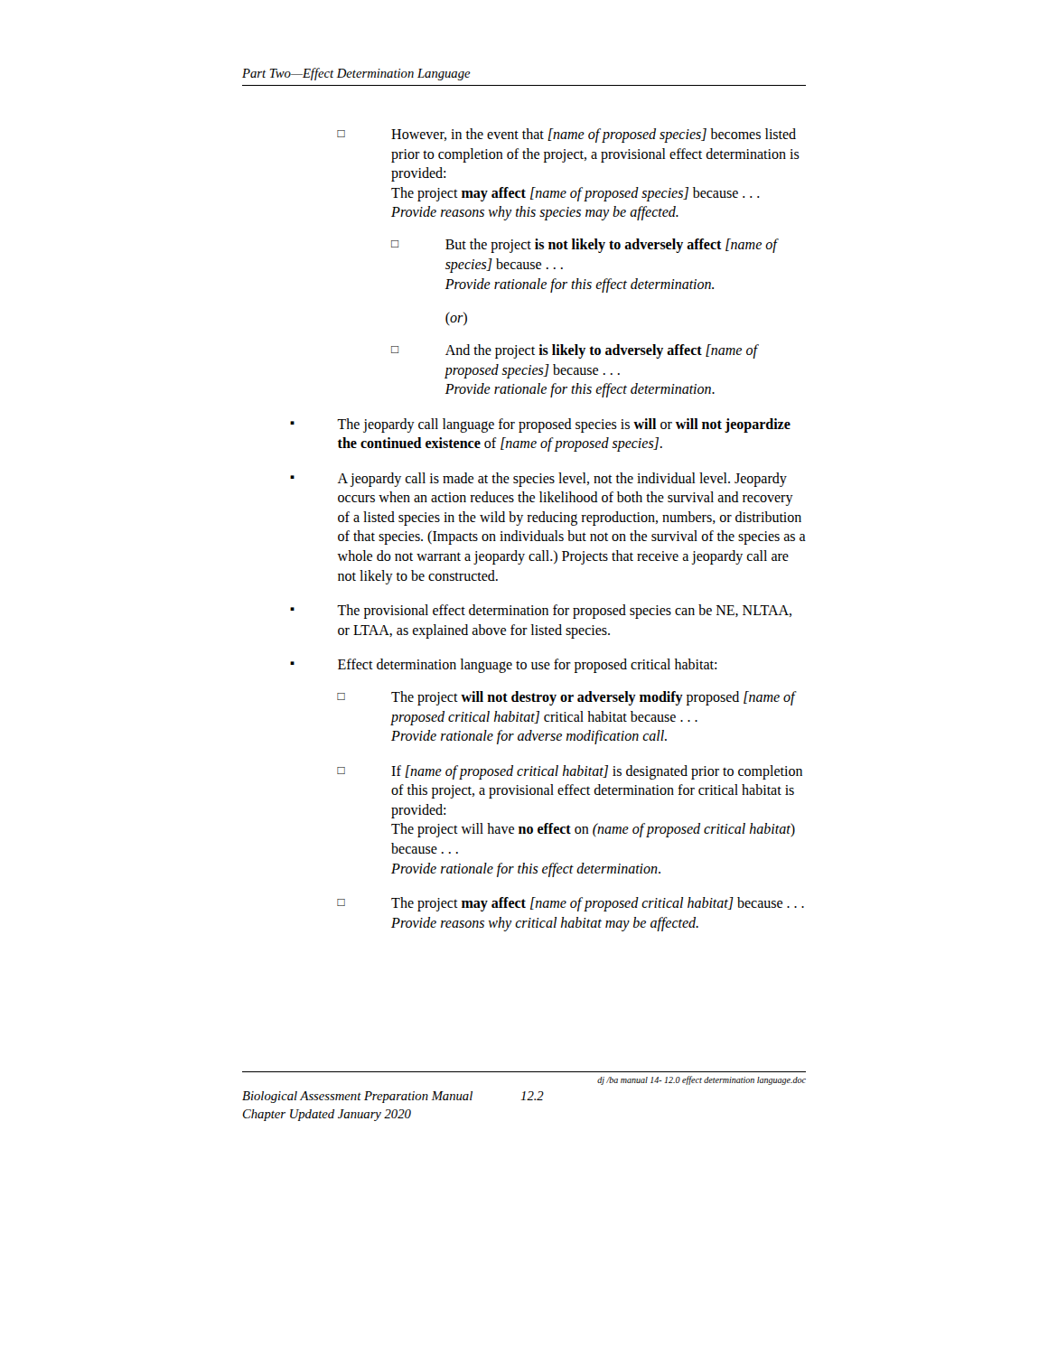Part Two—Effect Determination Language
However, in the event that [name of proposed species] becomes listed prior to completion of the project, a provisional effect determination is provided:
The project may affect [name of proposed species] because . . .
Provide reasons why this species may be affected.
But the project is not likely to adversely affect [name of species] because . . .
Provide rationale for this effect determination.
(or)
And the project is likely to adversely affect [name of proposed species] because . . .
Provide rationale for this effect determination.
The jeopardy call language for proposed species is will or will not jeopardize the continued existence of [name of proposed species].
A jeopardy call is made at the species level, not the individual level. Jeopardy occurs when an action reduces the likelihood of both the survival and recovery of a listed species in the wild by reducing reproduction, numbers, or distribution of that species. (Impacts on individuals but not on the survival of the species as a whole do not warrant a jeopardy call.) Projects that receive a jeopardy call are not likely to be constructed.
The provisional effect determination for proposed species can be NE, NLTAA, or LTAA, as explained above for listed species.
Effect determination language to use for proposed critical habitat:
The project will not destroy or adversely modify proposed [name of proposed critical habitat] critical habitat because . . .
Provide rationale for adverse modification call.
If [name of proposed critical habitat] is designated prior to completion of this project, a provisional effect determination for critical habitat is provided:
The project will have no effect on (name of proposed critical habitat) because . . .
Provide rationale for this effect determination.
The project may affect [name of proposed critical habitat] because . . .
Provide reasons why critical habitat may be affected.
dj /ba manual 14- 12.0 effect determination language.doc
Biological Assessment Preparation Manual
Chapter Updated January 2020
12.2